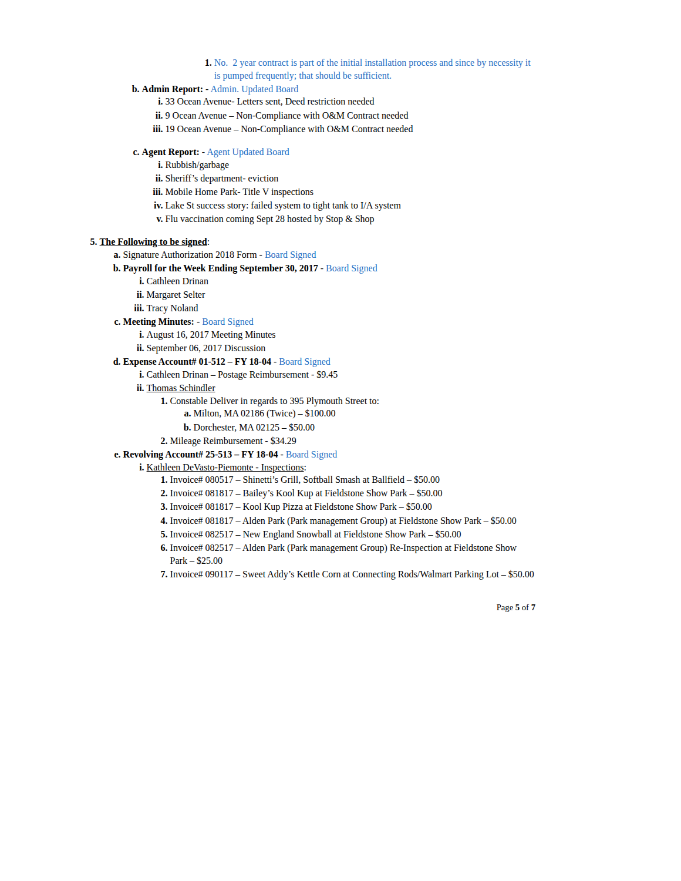No. 2 year contract is part of the initial installation process and since by necessity it is pumped frequently; that should be sufficient.
Admin Report: - Admin. Updated Board
33 Ocean Avenue- Letters sent, Deed restriction needed
9 Ocean Avenue – Non-Compliance with O&M Contract needed
19 Ocean Avenue – Non-Compliance with O&M Contract needed
Agent Report: - Agent Updated Board
Rubbish/garbage
Sheriff’s department- eviction
Mobile Home Park- Title V inspections
Lake St success story: failed system to tight tank to I/A system
Flu vaccination coming Sept 28 hosted by Stop & Shop
The Following to be signed:
Signature Authorization 2018 Form - Board Signed
Payroll for the Week Ending September 30, 2017 - Board Signed
Cathleen Drinan
Margaret Selter
Tracy Noland
Meeting Minutes: - Board Signed
August 16, 2017 Meeting Minutes
September 06, 2017 Discussion
Expense Account# 01-512 – FY 18-04 - Board Signed
Cathleen Drinan – Postage Reimbursement - $9.45
Thomas Schindler
Constable Deliver in regards to 395 Plymouth Street to:
Milton, MA 02186 (Twice) – $100.00
Dorchester, MA 02125 – $50.00
Mileage Reimbursement - $34.29
Revolving Account# 25-513 – FY 18-04 - Board Signed
Kathleen DeVasto-Piemonte - Inspections:
Invoice# 080517 – Shinetti’s Grill, Softball Smash at Ballfield – $50.00
Invoice# 081817 – Bailey’s Kool Kup at Fieldstone Show Park – $50.00
Invoice# 081817 – Kool Kup Pizza at Fieldstone Show Park – $50.00
Invoice# 081817 – Alden Park (Park management Group) at Fieldstone Show Park – $50.00
Invoice# 082517 – New England Snowball at Fieldstone Show Park – $50.00
Invoice# 082517 – Alden Park (Park management Group) Re-Inspection at Fieldstone Show Park – $25.00
Invoice# 090117 – Sweet Addy’s Kettle Corn at Connecting Rods/Walmart Parking Lot – $50.00
Page 5 of 7